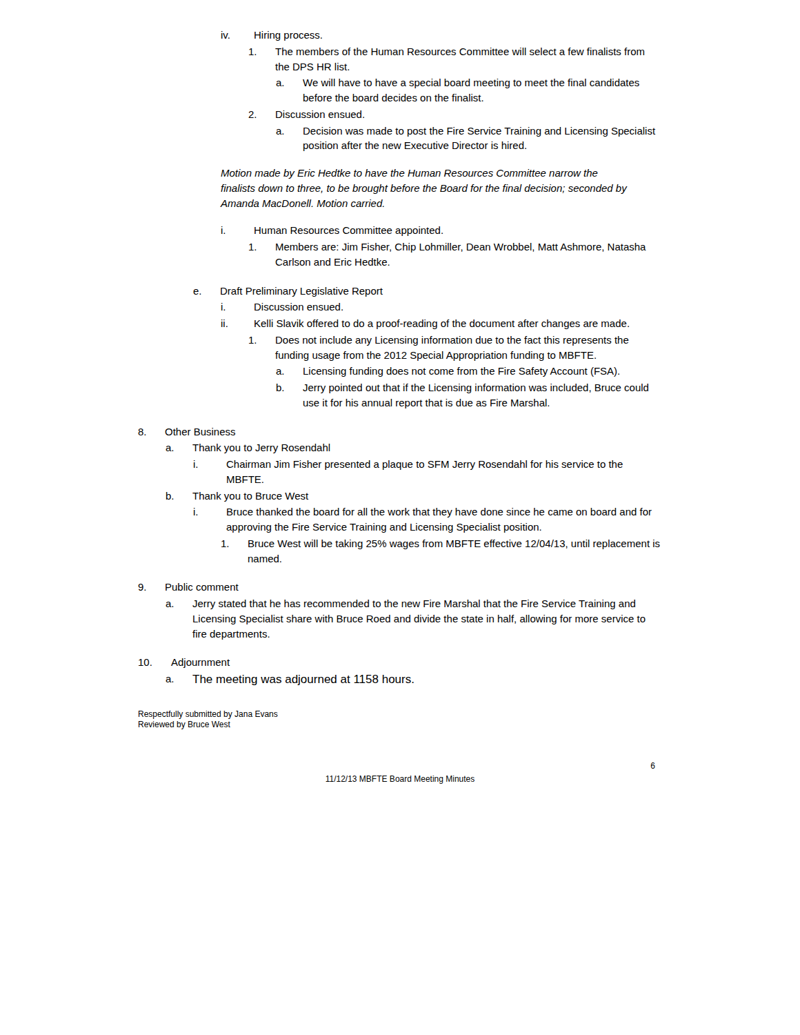iv.
Hiring process.
1.
The members of the Human Resources Committee will select a few finalists from the DPS HR list.
a.
We will have to have a special board meeting to meet the final candidates before the board decides on the finalist.
2.
Discussion ensued.
a.
Decision was made to post the Fire Service Training and Licensing Specialist position after the new Executive Director is hired.
Motion made by Eric Hedtke to have the Human Resources Committee narrow the finalists down to three, to be brought before the Board for the final decision; seconded by Amanda MacDonell. Motion carried.
i.
Human Resources Committee appointed.
1.
Members are: Jim Fisher, Chip Lohmiller, Dean Wrobbel, Matt Ashmore, Natasha Carlson and Eric Hedtke.
e.
Draft Preliminary Legislative Report
i.
Discussion ensued.
ii.
Kelli Slavik offered to do a proof-reading of the document after changes are made.
1.
Does not include any Licensing information due to the fact this represents the funding usage from the 2012 Special Appropriation funding to MBFTE.
a.
Licensing funding does not come from the Fire Safety Account (FSA).
b.
Jerry pointed out that if the Licensing information was included, Bruce could use it for his annual report that is due as Fire Marshal.
8.
Other Business
a.
Thank you to Jerry Rosendahl
i.
Chairman Jim Fisher presented a plaque to SFM Jerry Rosendahl for his service to the MBFTE.
b.
Thank you to Bruce West
i.
Bruce thanked the board for all the work that they have done since he came on board and for approving the Fire Service Training and Licensing Specialist position.
1.
Bruce West will be taking 25% wages from MBFTE effective 12/04/13, until replacement is named.
9.
Public comment
a.
Jerry stated that he has recommended to the new Fire Marshal that the Fire Service Training and Licensing Specialist share with Bruce Roed and divide the state in half, allowing for more service to fire departments.
10.
Adjournment
a.
The meeting was adjourned at 1158 hours.
Respectfully submitted by Jana Evans
Reviewed by Bruce West
6
11/12/13 MBFTE Board Meeting Minutes